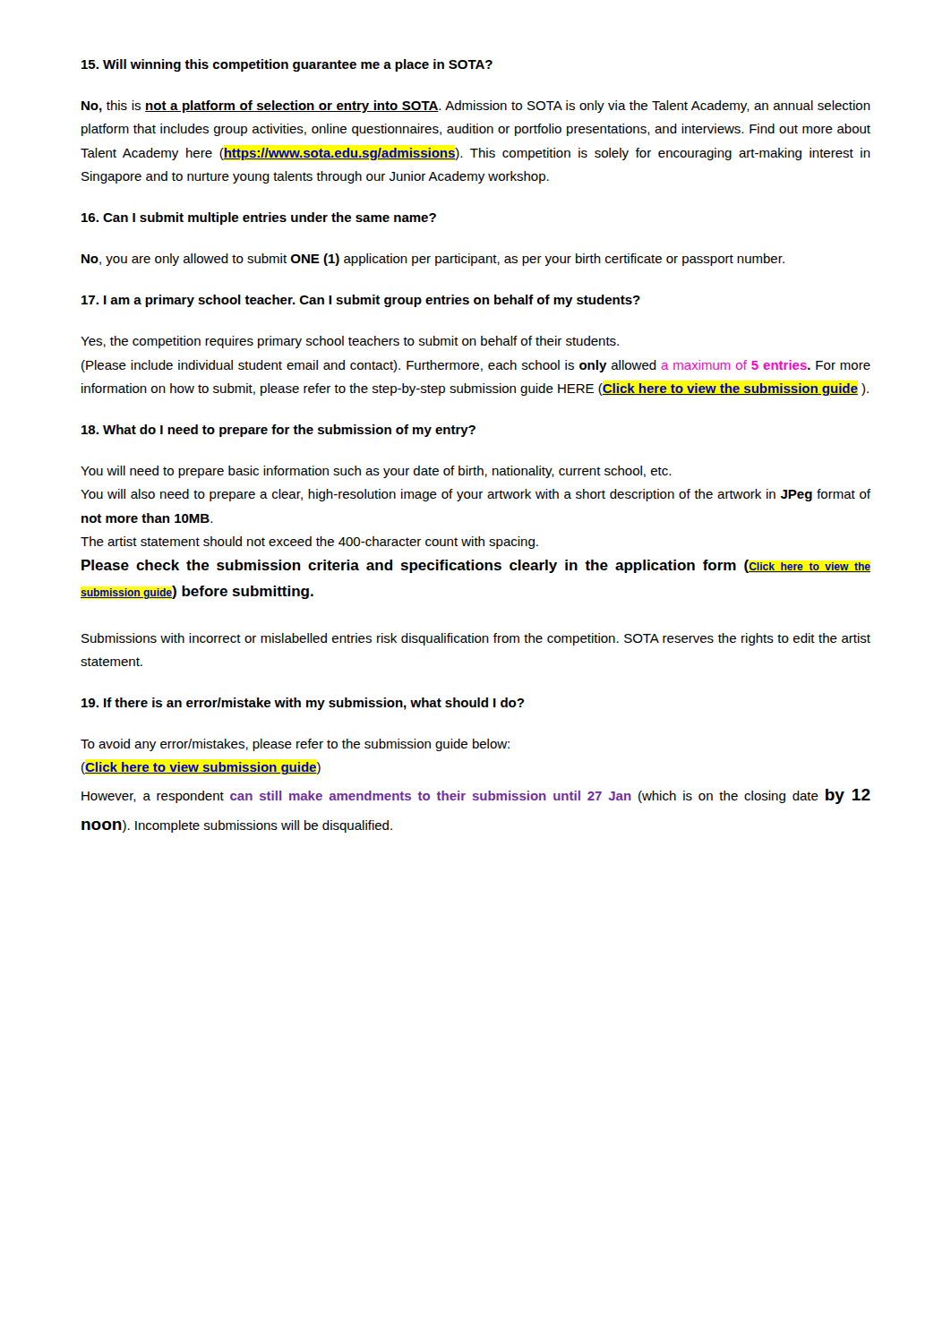15. Will winning this competition guarantee me a place in SOTA?
No, this is not a platform of selection or entry into SOTA. Admission to SOTA is only via the Talent Academy, an annual selection platform that includes group activities, online questionnaires, audition or portfolio presentations, and interviews. Find out more about Talent Academy here (https://www.sota.edu.sg/admissions). This competition is solely for encouraging art-making interest in Singapore and to nurture young talents through our Junior Academy workshop.
16. Can I submit multiple entries under the same name?
No, you are only allowed to submit ONE (1) application per participant, as per your birth certificate or passport number.
17. I am a primary school teacher. Can I submit group entries on behalf of my students?
Yes, the competition requires primary school teachers to submit on behalf of their students.
(Please include individual student email and contact). Furthermore, each school is only allowed a maximum of 5 entries. For more information on how to submit, please refer to the step-by-step submission guide HERE (Click here to view the submission guide ).
18. What do I need to prepare for the submission of my entry?
You will need to prepare basic information such as your date of birth, nationality, current school, etc.
You will also need to prepare a clear, high-resolution image of your artwork with a short description of the artwork in JPeg format of not more than 10MB.
The artist statement should not exceed the 400-character count with spacing.
Please check the submission criteria and specifications clearly in the application form (Click here to view the submission guide) before submitting.
Submissions with incorrect or mislabelled entries risk disqualification from the competition. SOTA reserves the rights to edit the artist statement.
19. If there is an error/mistake with my submission, what should I do?
To avoid any error/mistakes, please refer to the submission guide below:
(Click here to view submission guide)
However, a respondent can still make amendments to their submission until 27 Jan (which is on the closing date by 12 noon). Incomplete submissions will be disqualified.